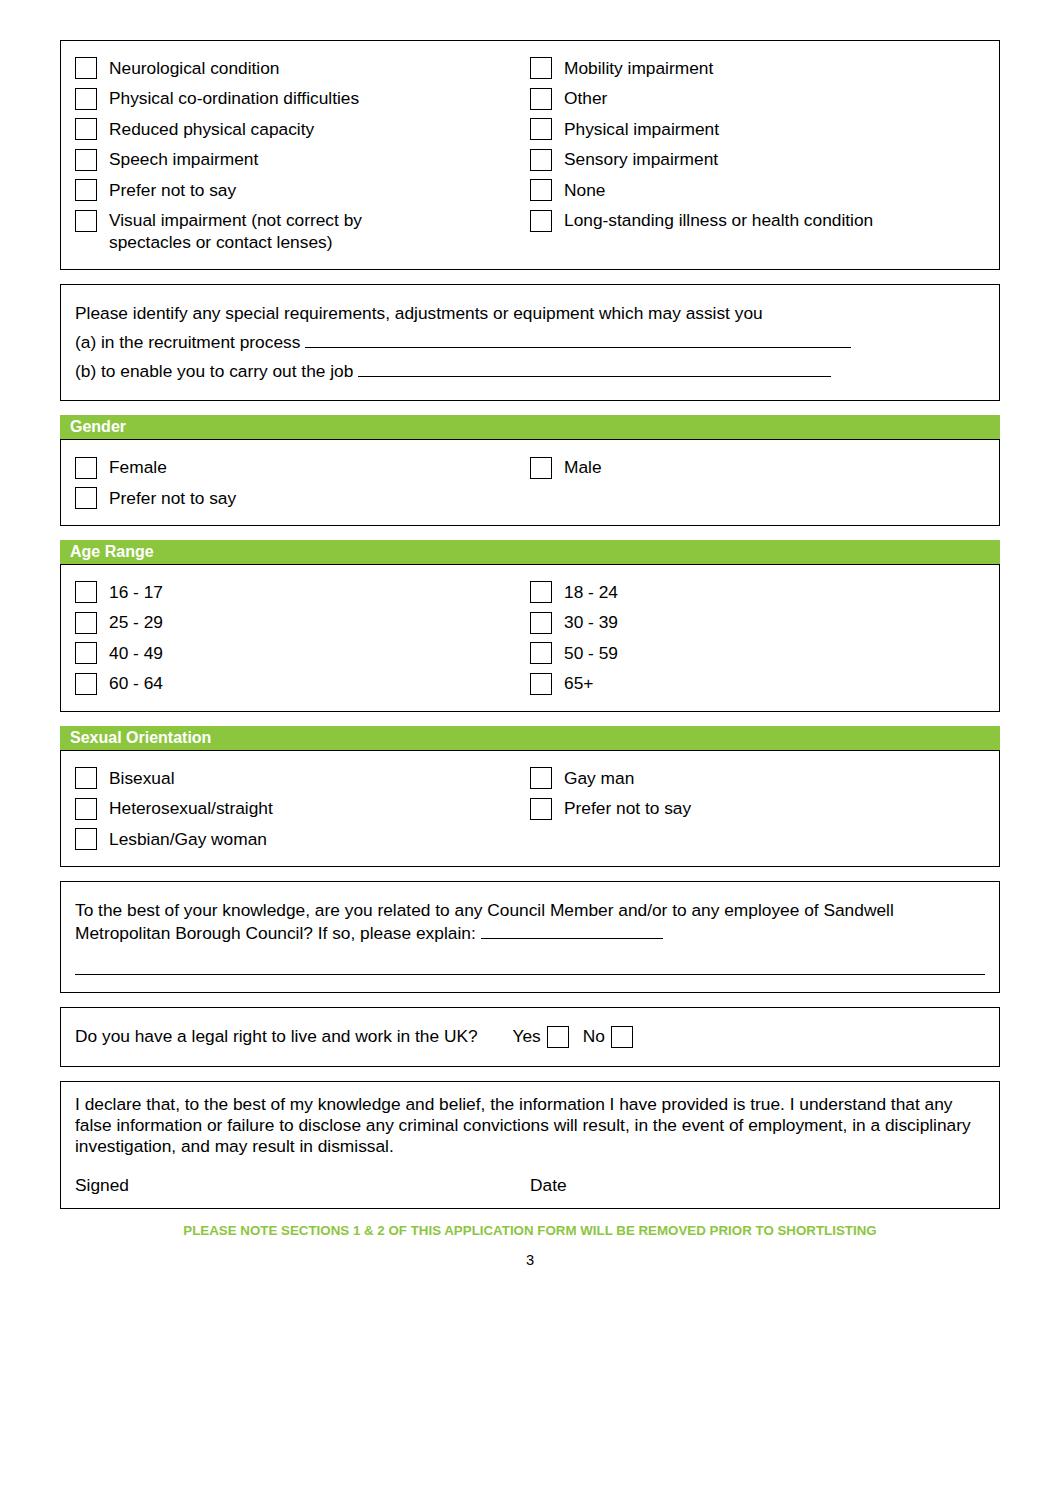| Neurological condition | Mobility impairment |
| Physical co-ordination difficulties | Other |
| Reduced physical capacity | Physical impairment |
| Speech impairment | Sensory impairment |
| Prefer not to say | None |
| Visual impairment (not correct by spectacles or contact lenses) | Long-standing illness or health condition |
Please identify any special requirements, adjustments or equipment which may assist you
(a) in the recruitment process
(b) to enable you to carry out the job
Gender
| Female | Male |
| Prefer not to say | |
Age Range
| 16 - 17 | 18 - 24 |
| 25 - 29 | 30 - 39 |
| 40 - 49 | 50 - 59 |
| 60 - 64 | 65+ |
Sexual Orientation
| Bisexual | Gay man |
| Heterosexual/straight | Prefer not to say |
| Lesbian/Gay woman | |
To the best of your knowledge, are you related to any Council Member and/or to any employee of Sandwell Metropolitan Borough Council? If so, please explain:
Do you have a legal right to live and work in the UK? Yes No
I declare that, to the best of my knowledge and belief, the information I have provided is true. I understand that any false information or failure to disclose any criminal convictions will result, in the event of employment, in a disciplinary investigation, and may result in dismissal.
Signed Date
PLEASE NOTE SECTIONS 1 & 2 OF THIS APPLICATION FORM WILL BE REMOVED PRIOR TO SHORTLISTING
3